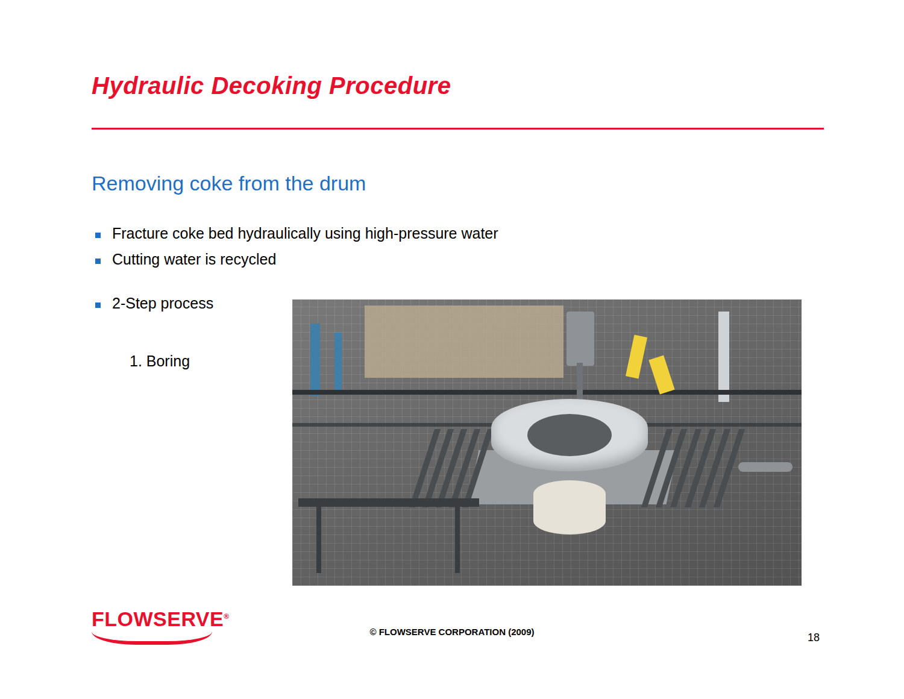Hydraulic Decoking Procedure
Removing coke from the drum
Fracture coke bed hydraulically using high-pressure water
Cutting water is recycled
2-Step process
1. Boring
FLOWSERVE®
© FLOWSERVE CORPORATION (2009)
18